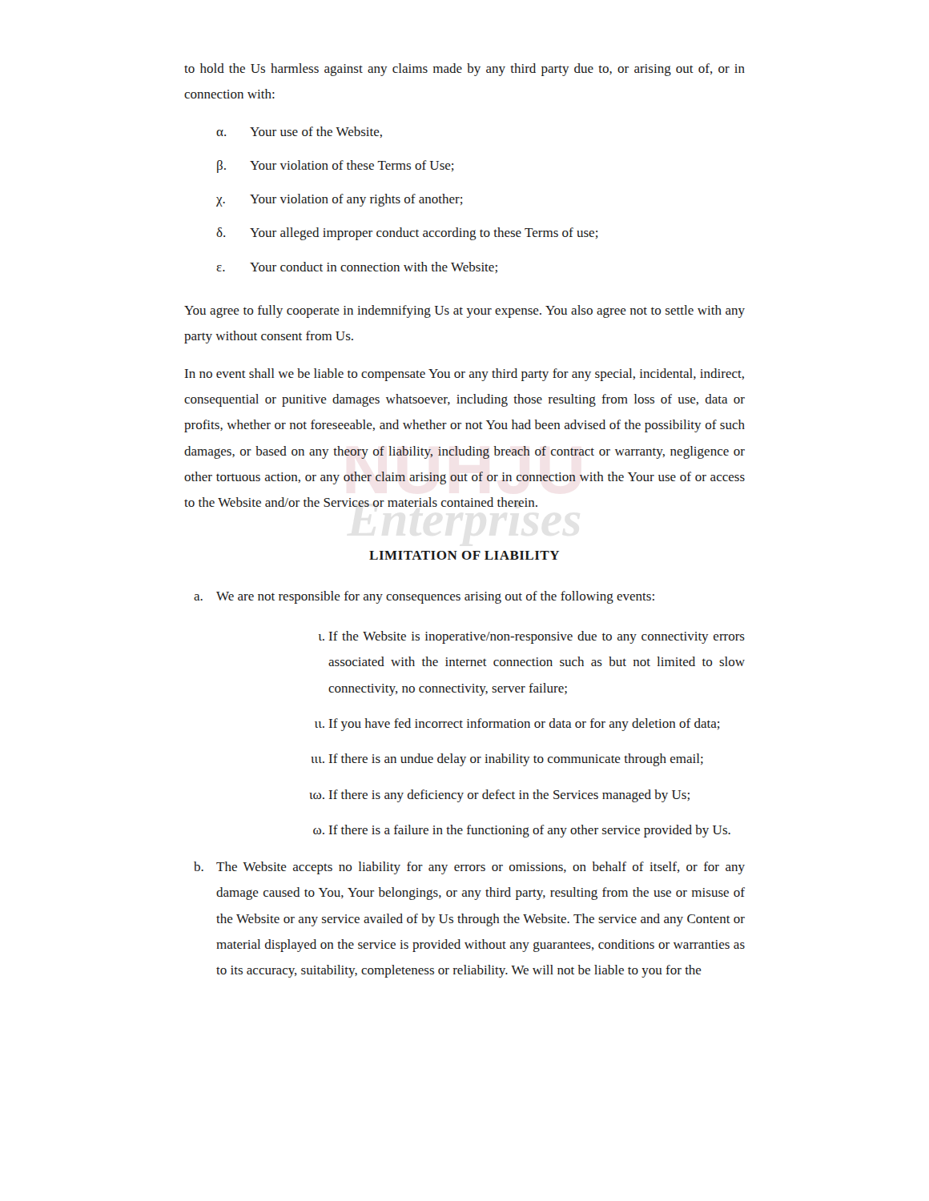NUHJU
Enterprises
to hold the Us harmless against any claims made by any third party due to, or arising out of, or in connection with:
α. Your use of the Website,
β. Your violation of these Terms of Use;
χ. Your violation of any rights of another;
δ. Your alleged improper conduct according to these Terms of use;
ε. Your conduct in connection with the Website;
You agree to fully cooperate in indemnifying Us at your expense. You also agree not to settle with any party without consent from Us.
In no event shall we be liable to compensate You or any third party for any special, incidental, indirect, consequential or punitive damages whatsoever, including those resulting from loss of use, data or profits, whether or not foreseeable, and whether or not You had been advised of the possibility of such damages, or based on any theory of liability, including breach of contract or warranty, negligence or other tortuous action, or any other claim arising out of or in connection with the Your use of or access to the Website and/or the Services or materials contained therein.
LIMITATION OF LIABILITY
We are not responsible for any consequences arising out of the following events:
ι. If the Website is inoperative/non-responsive due to any connectivity errors associated with the internet connection such as but not limited to slow connectivity, no connectivity, server failure;
ιι. If you have fed incorrect information or data or for any deletion of data;
ιιι. If there is an undue delay or inability to communicate through email;
ιω. If there is any deficiency or defect in the Services managed by Us;
ω. If there is a failure in the functioning of any other service provided by Us.
The Website accepts no liability for any errors or omissions, on behalf of itself, or for any damage caused to You, Your belongings, or any third party, resulting from the use or misuse of the Website or any service availed of by Us through the Website. The service and any Content or material displayed on the service is provided without any guarantees, conditions or warranties as to its accuracy, suitability, completeness or reliability. We will not be liable to you for the